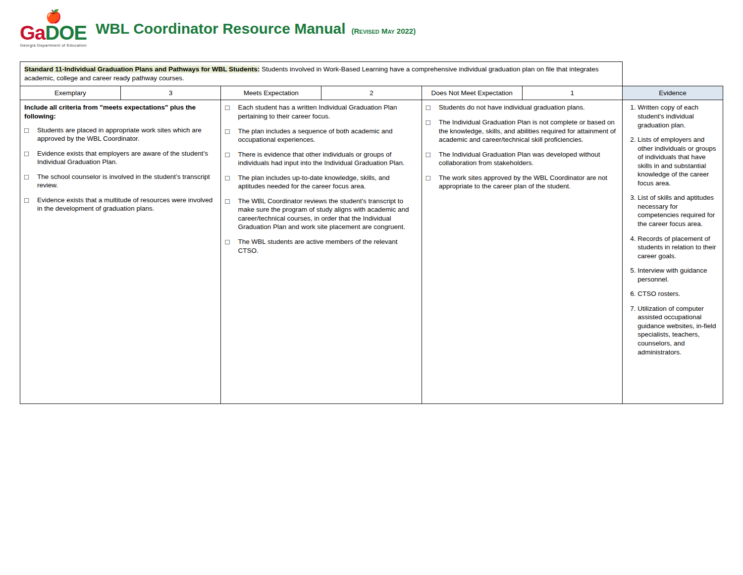🍎
GaDOE
Georgia Department of Education
WBL Coordinator Resource Manual (Revised May 2022)
| Standard 11-Individual Graduation Plans and Pathways for WBL Students: Students involved in Work-Based Learning have a comprehensive individual graduation plan on file that integrates academic, college and career ready pathway courses. |
| Exemplary | 3 | Meets Expectation | 2 | Does Not Meet Expectation | 1 | Evidence |
| Include all criteria from "meets expectations" plus the following: Students are placed in appropriate work sites which are approved by the WBL Coordinator. Evidence exists that employers are aware of the student’s Individual Graduation Plan. The school counselor is involved in the student’s transcript review. Evidence exists that a multitude of resources were involved in the development of graduation plans. | Each student has a written Individual Graduation Plan pertaining to their career focus. The plan includes a sequence of both academic and occupational experiences. There is evidence that other individuals or groups of individuals had input into the Individual Graduation Plan. The plan includes up-to-date knowledge, skills, and aptitudes needed for the career focus area. The WBL Coordinator reviews the student's transcript to make sure the program of study aligns with academic and career/technical courses, in order that the Individual Graduation Plan and work site placement are congruent. The WBL students are active members of the relevant CTSO. | Students do not have individual graduation plans. The Individual Graduation Plan is not complete or based on the knowledge, skills, and abilities required for attainment of academic and career/technical skill proficiencies. The Individual Graduation Plan was developed without collaboration from stakeholders. The work sites approved by the WBL Coordinator are not appropriate to the career plan of the student. | Written copy of each student's individual graduation plan. Lists of employers and other individuals or groups of individuals that have skills in and substantial knowledge of the career focus area. List of skills and aptitudes necessary for competencies required for the career focus area. Records of placement of students in relation to their career goals. Interview with guidance personnel. CTSO rosters. Utilization of computer assisted occupational guidance websites, in-field specialists, teachers, counselors, and administrators. |